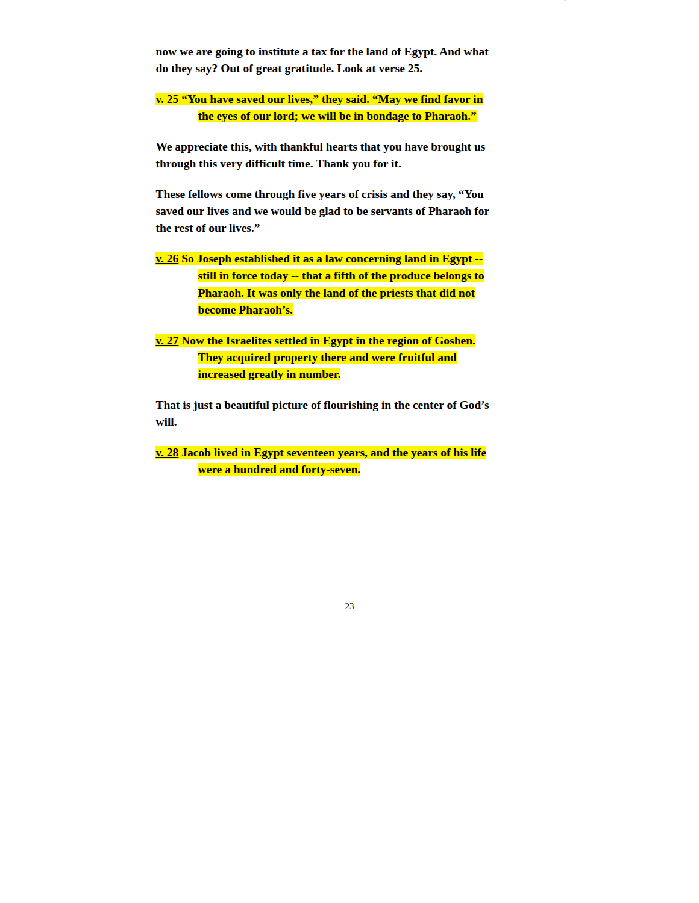Copyright © 2017 by Bible Teaching Resources by Don Anderson Ministries. The author's teacher notes incorporate quoted, paraphrased and summarized material from a variety of sources, all of which have been appropriately credited to the best of our ability. Quotations particularly reside within the realm of fair use. It is the nature of teacher notes to contain references that may prove difficult to accurately attribute. Any use of material without proper attribution is unintentional. Teacher notes have been compiled by Ronnie Marroquin.
now we are going to institute a tax for the land of Egypt. And what do they say? Out of great gratitude. Look at verse 25.
v. 25 “You have saved our lives,” they said. “May we find favor in the eyes of our lord; we will be in bondage to Pharaoh.”
We appreciate this, with thankful hearts that you have brought us through this very difficult time. Thank you for it.
These fellows come through five years of crisis and they say, “You saved our lives and we would be glad to be servants of Pharaoh for the rest of our lives.”
v. 26 So Joseph established it as a law concerning land in Egypt -- still in force today -- that a fifth of the produce belongs to Pharaoh. It was only the land of the priests that did not become Pharaoh’s.
v. 27 Now the Israelites settled in Egypt in the region of Goshen. They acquired property there and were fruitful and increased greatly in number.
That is just a beautiful picture of flourishing in the center of God’s will.
v. 28 Jacob lived in Egypt seventeen years, and the years of his life were a hundred and forty-seven.
23